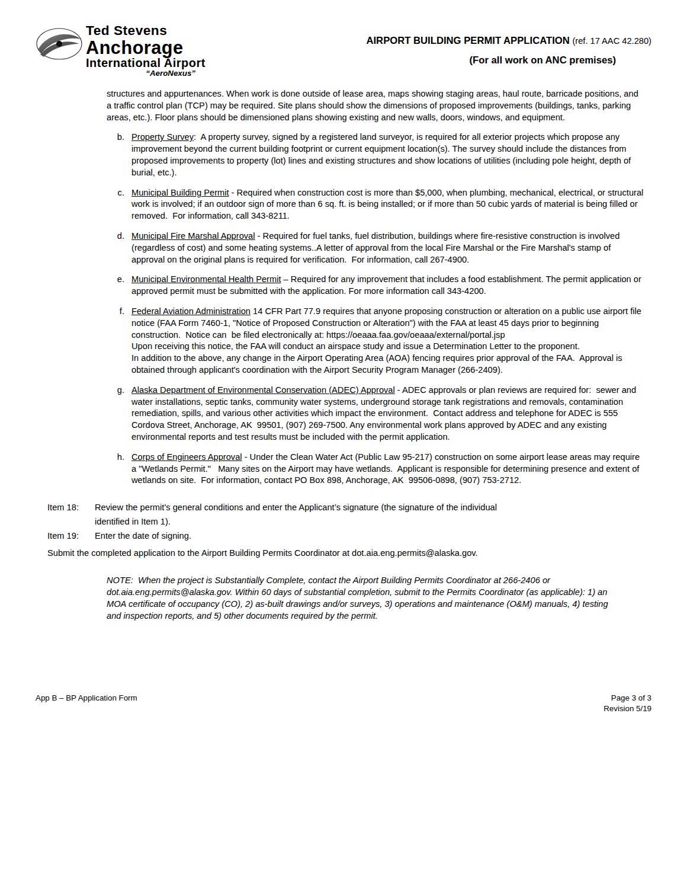Ted Stevens
Anchorage
International Airport
“AeroNexus”
AIRPORT BUILDING PERMIT APPLICATION (ref. 17 AAC 42.280)
(For all work on ANC premises)
structures and appurtenances. When work is done outside of lease area, maps showing staging areas, haul route, barricade positions, and a traffic control plan (TCP) may be required. Site plans should show the dimensions of proposed improvements (buildings, tanks, parking areas, etc.). Floor plans should be dimensioned plans showing existing and new walls, doors, windows, and equipment.
b. Property Survey: A property survey, signed by a registered land surveyor, is required for all exterior projects which propose any improvement beyond the current building footprint or current equipment location(s). The survey should include the distances from proposed improvements to property (lot) lines and existing structures and show locations of utilities (including pole height, depth of burial, etc.).
c. Municipal Building Permit - Required when construction cost is more than $5,000, when plumbing, mechanical, electrical, or structural work is involved; if an outdoor sign of more than 6 sq. ft. is being installed; or if more than 50 cubic yards of material is being filled or removed. For information, call 343-8211.
d. Municipal Fire Marshal Approval - Required for fuel tanks, fuel distribution, buildings where fire-resistive construction is involved (regardless of cost) and some heating systems..A letter of approval from the local Fire Marshal or the Fire Marshal's stamp of approval on the original plans is required for verification. For information, call 267-4900.
e. Municipal Environmental Health Permit – Required for any improvement that includes a food establishment. The permit application or approved permit must be submitted with the application. For more information call 343-4200.
f. Federal Aviation Administration 14 CFR Part 77.9 requires that anyone proposing construction or alteration on a public use airport file notice (FAA Form 7460-1, "Notice of Proposed Construction or Alteration") with the FAA at least 45 days prior to beginning construction. Notice can be filed electronically at: https://oeaaa.faa.gov/oeaaa/external/portal.jsp
Upon receiving this notice, the FAA will conduct an airspace study and issue a Determination Letter to the proponent.
In addition to the above, any change in the Airport Operating Area (AOA) fencing requires prior approval of the FAA. Approval is obtained through applicant's coordination with the Airport Security Program Manager (266-2409).
g. Alaska Department of Environmental Conservation (ADEC) Approval - ADEC approvals or plan reviews are required for: sewer and water installations, septic tanks, community water systems, underground storage tank registrations and removals, contamination remediation, spills, and various other activities which impact the environment. Contact address and telephone for ADEC is 555 Cordova Street, Anchorage, AK 99501, (907) 269-7500. Any environmental work plans approved by ADEC and any existing environmental reports and test results must be included with the permit application.
h. Corps of Engineers Approval - Under the Clean Water Act (Public Law 95-217) construction on some airport lease areas may require a "Wetlands Permit." Many sites on the Airport may have wetlands. Applicant is responsible for determining presence and extent of wetlands on site. For information, contact PO Box 898, Anchorage, AK 99506-0898, (907) 753-2712.
Item 18:
Review the permit’s general conditions and enter the Applicant’s signature (the signature of the individual
identified in Item 1).
Item 19:
Enter the date of signing.
Submit the completed application to the Airport Building Permits Coordinator at dot.aia.eng.permits@alaska.gov.
NOTE: When the project is Substantially Complete, contact the Airport Building Permits Coordinator at 266-2406 or dot.aia.eng.permits@alaska.gov. Within 60 days of substantial completion, submit to the Permits Coordinator (as applicable): 1) an MOA certificate of occupancy (CO), 2) as-built drawings and/or surveys, 3) operations and maintenance (O&M) manuals, 4) testing and inspection reports, and 5) other documents required by the permit.
App B – BP Application Form
Page 3 of 3
Revision 5/19